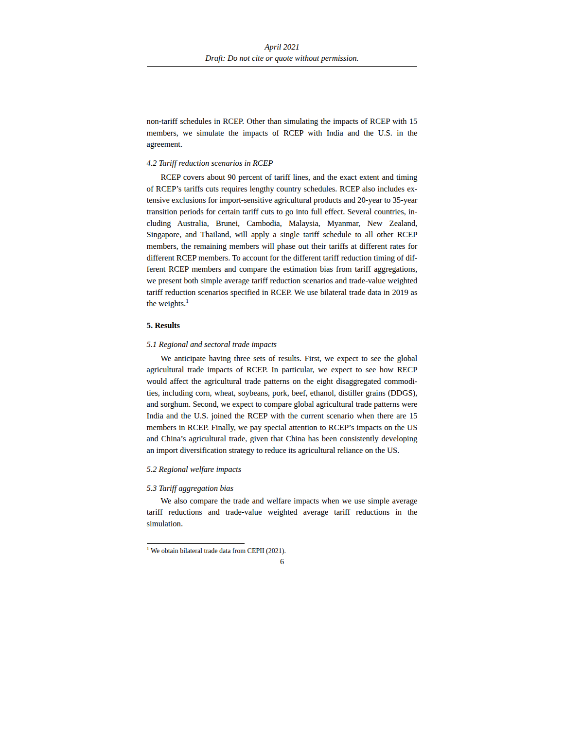April 2021
Draft: Do not cite or quote without permission.
non-tariff schedules in RCEP. Other than simulating the impacts of RCEP with 15 members, we simulate the impacts of RCEP with India and the U.S. in the agreement.
4.2 Tariff reduction scenarios in RCEP
RCEP covers about 90 percent of tariff lines, and the exact extent and timing of RCEP’s tariffs cuts requires lengthy country schedules. RCEP also includes extensive exclusions for import-sensitive agricultural products and 20-year to 35-year transition periods for certain tariff cuts to go into full effect. Several countries, including Australia, Brunei, Cambodia, Malaysia, Myanmar, New Zealand, Singapore, and Thailand, will apply a single tariff schedule to all other RCEP members, the remaining members will phase out their tariffs at different rates for different RCEP members. To account for the different tariff reduction timing of different RCEP members and compare the estimation bias from tariff aggregations, we present both simple average tariff reduction scenarios and trade-value weighted tariff reduction scenarios specified in RCEP. We use bilateral trade data in 2019 as the weights.1
5. Results
5.1 Regional and sectoral trade impacts
We anticipate having three sets of results. First, we expect to see the global agricultural trade impacts of RCEP. In particular, we expect to see how RECP would affect the agricultural trade patterns on the eight disaggregated commodities, including corn, wheat, soybeans, pork, beef, ethanol, distiller grains (DDGS), and sorghum. Second, we expect to compare global agricultural trade patterns were India and the U.S. joined the RCEP with the current scenario when there are 15 members in RCEP. Finally, we pay special attention to RCEP’s impacts on the US and China’s agricultural trade, given that China has been consistently developing an import diversification strategy to reduce its agricultural reliance on the US.
5.2 Regional welfare impacts
5.3 Tariff aggregation bias
We also compare the trade and welfare impacts when we use simple average tariff reductions and trade-value weighted average tariff reductions in the simulation.
1 We obtain bilateral trade data from CEPII (2021).
6